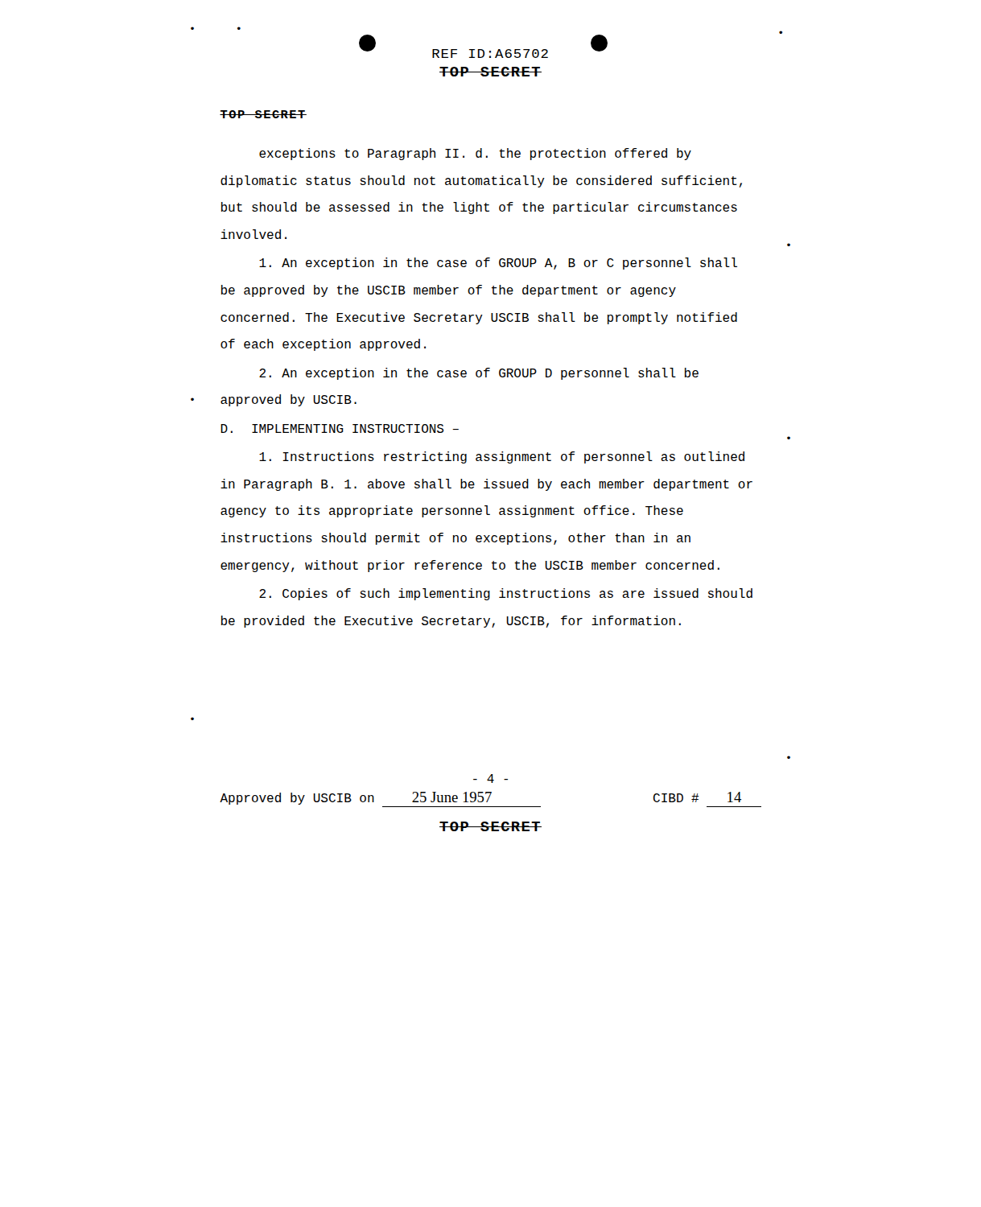• • • • • • • •
REF ID:A65702
TOP SECRET
TOP SECRET
exceptions to Paragraph II. d. the protection offered by diplomatic status should not automatically be considered sufficient, but should be assessed in the light of the particular circumstances involved.
1. An exception in the case of GROUP A, B or C personnel shall be approved by the USCIB member of the department or agency concerned. The Executive Secretary USCIB shall be promptly notified of each exception approved.
2. An exception in the case of GROUP D personnel shall be approved by USCIB.
D. IMPLEMENTING INSTRUCTIONS –
1. Instructions restricting assignment of personnel as outlined in Paragraph B. 1. above shall be issued by each member department or agency to its appropriate personnel assignment office. These instructions should permit of no exceptions, other than in an emergency, without prior reference to the USCIB member concerned.
2. Copies of such implementing instructions as are issued should be provided the Executive Secretary, USCIB, for information.
- 4 -
Approved by USCIB on 25 June 1957
CIBD # 14
TOP SECRET